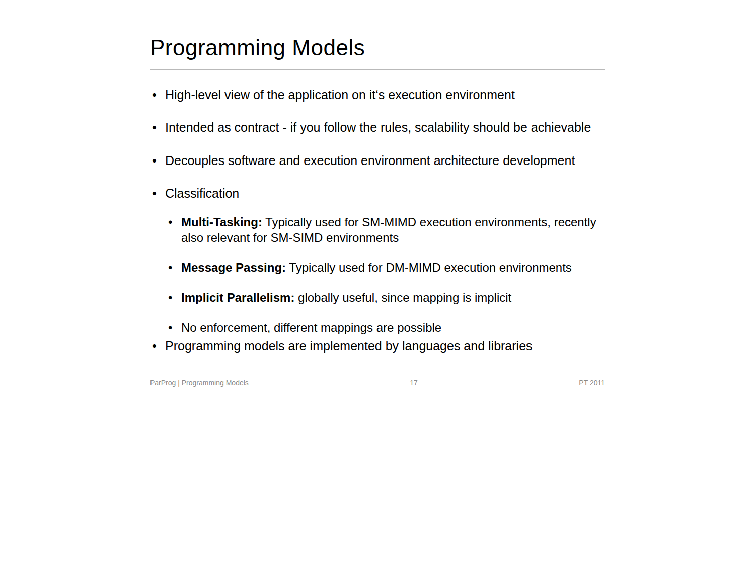Programming Models
High-level view of the application on it‘s execution environment
Intended as contract - if you follow the rules, scalability should be achievable
Decouples software and execution environment architecture development
Classification
Multi-Tasking: Typically used for SM-MIMD execution environments, recently also relevant for SM-SIMD environments
Message Passing: Typically used for DM-MIMD execution environments
Implicit Parallelism: globally useful, since mapping is implicit
No enforcement, different mappings are possible
Programming models are implemented by languages and libraries
ParProg | Programming Models PT 2011
17